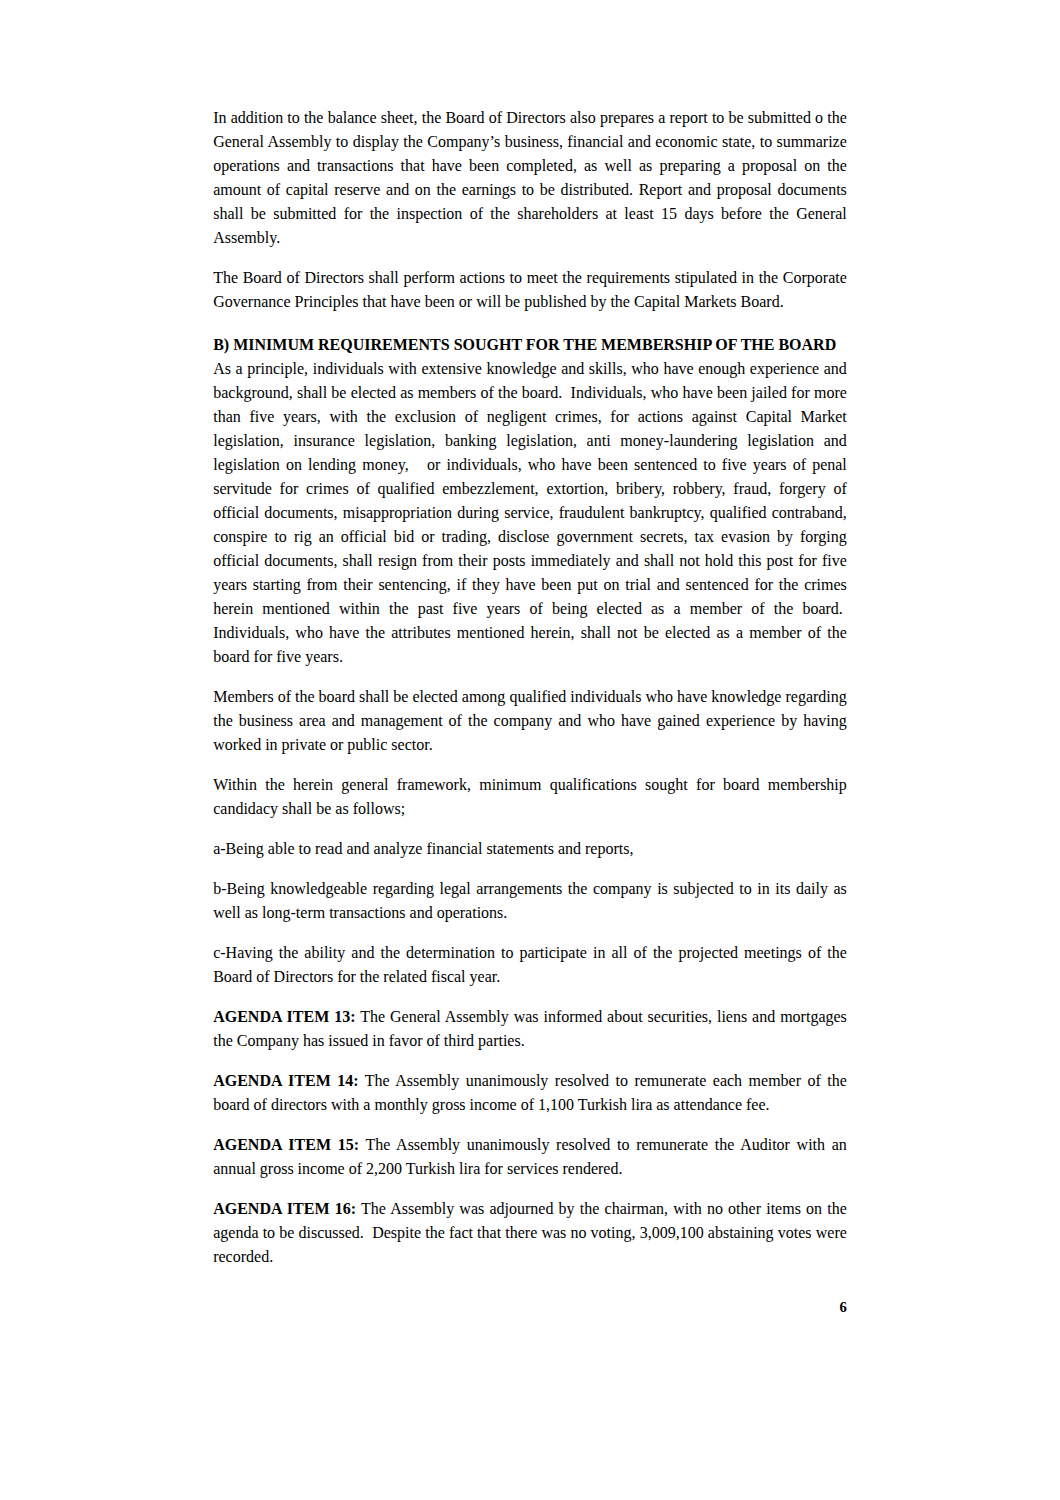In addition to the balance sheet, the Board of Directors also prepares a report to be submitted o the General Assembly to display the Company’s business, financial and economic state, to summarize operations and transactions that have been completed, as well as preparing a proposal on the amount of capital reserve and on the earnings to be distributed. Report and proposal documents shall be submitted for the inspection of the shareholders at least 15 days before the General Assembly.
The Board of Directors shall perform actions to meet the requirements stipulated in the Corporate Governance Principles that have been or will be published by the Capital Markets Board.
B) MINIMUM REQUIREMENTS SOUGHT FOR THE MEMBERSHIP OF THE BOARD
As a principle, individuals with extensive knowledge and skills, who have enough experience and background, shall be elected as members of the board. Individuals, who have been jailed for more than five years, with the exclusion of negligent crimes, for actions against Capital Market legislation, insurance legislation, banking legislation, anti money-laundering legislation and legislation on lending money, or individuals, who have been sentenced to five years of penal servitude for crimes of qualified embezzlement, extortion, bribery, robbery, fraud, forgery of official documents, misappropriation during service, fraudulent bankruptcy, qualified contraband, conspire to rig an official bid or trading, disclose government secrets, tax evasion by forging official documents, shall resign from their posts immediately and shall not hold this post for five years starting from their sentencing, if they have been put on trial and sentenced for the crimes herein mentioned within the past five years of being elected as a member of the board. Individuals, who have the attributes mentioned herein, shall not be elected as a member of the board for five years.
Members of the board shall be elected among qualified individuals who have knowledge regarding the business area and management of the company and who have gained experience by having worked in private or public sector.
Within the herein general framework, minimum qualifications sought for board membership candidacy shall be as follows;
a-Being able to read and analyze financial statements and reports,
b-Being knowledgeable regarding legal arrangements the company is subjected to in its daily as well as long-term transactions and operations.
c-Having the ability and the determination to participate in all of the projected meetings of the Board of Directors for the related fiscal year.
AGENDA ITEM 13: The General Assembly was informed about securities, liens and mortgages the Company has issued in favor of third parties.
AGENDA ITEM 14: The Assembly unanimously resolved to remunerate each member of the board of directors with a monthly gross income of 1,100 Turkish lira as attendance fee.
AGENDA ITEM 15: The Assembly unanimously resolved to remunerate the Auditor with an annual gross income of 2,200 Turkish lira for services rendered.
AGENDA ITEM 16: The Assembly was adjourned by the chairman, with no other items on the agenda to be discussed. Despite the fact that there was no voting, 3,009,100 abstaining votes were recorded.
6